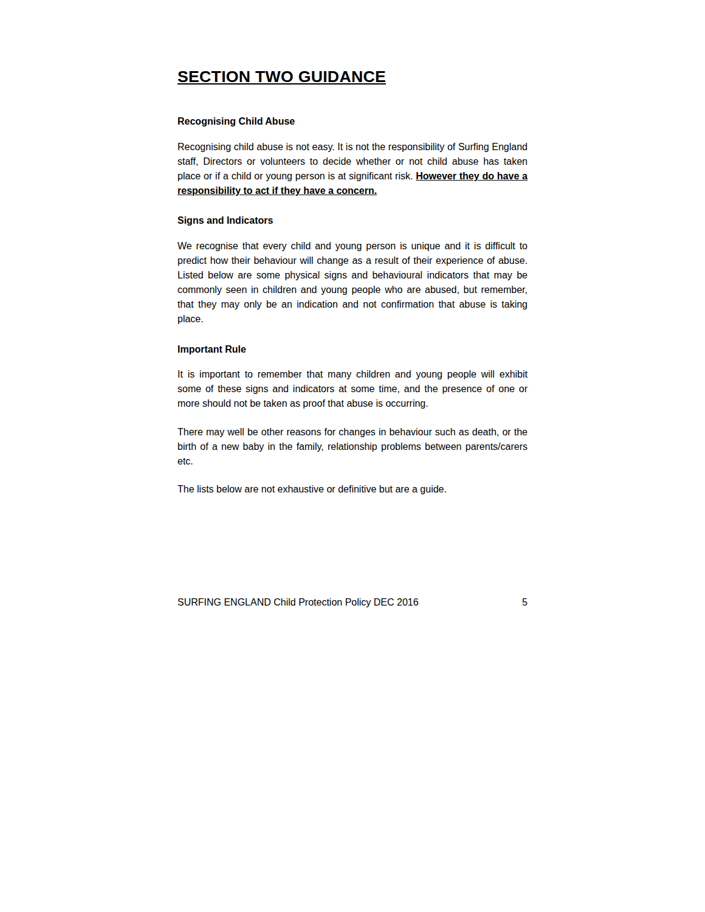SECTION TWO GUIDANCE
Recognising Child Abuse
Recognising child abuse is not easy. It is not the responsibility of Surfing England staff, Directors or volunteers to decide whether or not child abuse has taken place or if a child or young person is at significant risk. However they do have a responsibility to act if they have a concern.
Signs and Indicators
We recognise that every child and young person is unique and it is difficult to predict how their behaviour will change as a result of their experience of abuse. Listed below are some physical signs and behavioural indicators that may be commonly seen in children and young people who are abused, but remember, that they may only be an indication and not confirmation that abuse is taking place.
Important Rule
It is important to remember that many children and young people will exhibit some of these signs and indicators at some time, and the presence of one or more should not be taken as proof that abuse is occurring.
There may well be other reasons for changes in behaviour such as death, or the birth of a new baby in the family, relationship problems between parents/carers etc.
The lists below are not exhaustive or definitive but are a guide.
SURFING ENGLAND Child Protection Policy DEC 2016 5